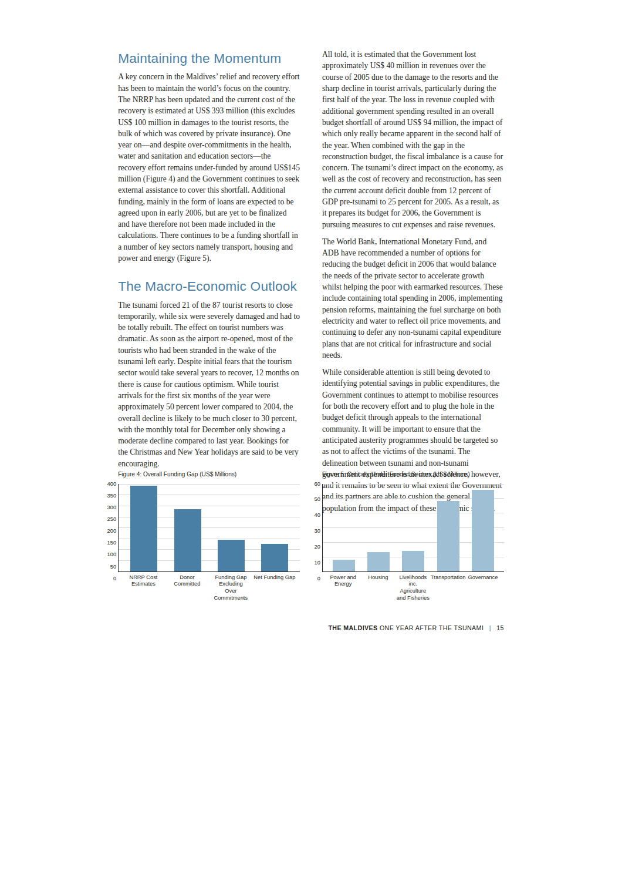Maintaining the Momentum
A key concern in the Maldives’ relief and recovery effort has been to maintain the world’s focus on the country. The NRRP has been updated and the current cost of the recovery is estimated at US$ 393 million (this excludes US$ 100 million in damages to the tourist resorts, the bulk of which was covered by private insurance). One year on—and despite over-commitments in the health, water and sanitation and education sectors—the recovery effort remains under-funded by around US$145 million (Figure 4) and the Government continues to seek external assistance to cover this shortfall. Additional funding, mainly in the form of loans are expected to be agreed upon in early 2006, but are yet to be finalized and have therefore not been made included in the calculations. There continues to be a funding shortfall in a number of key sectors namely transport, housing and power and energy (Figure 5).
The Macro-Economic Outlook
The tsunami forced 21 of the 87 tourist resorts to close temporarily, while six were severely damaged and had to be totally rebuilt. The effect on tourist numbers was dramatic. As soon as the airport re-opened, most of the tourists who had been stranded in the wake of the tsunami left early. Despite initial fears that the tourism sector would take several years to recover, 12 months on there is cause for cautious optimism. While tourist arrivals for the first six months of the year were approximately 50 percent lower compared to 2004, the overall decline is likely to be much closer to 30 percent, with the monthly total for December only showing a moderate decline compared to last year. Bookings for the Christmas and New Year holidays are said to be very encouraging.
All told, it is estimated that the Government lost approximately US$ 40 million in revenues over the course of 2005 due to the damage to the resorts and the sharp decline in tourist arrivals, particularly during the first half of the year. The loss in revenue coupled with additional government spending resulted in an overall budget shortfall of around US$ 94 million, the impact of which only really became apparent in the second half of the year. When combined with the gap in the reconstruction budget, the fiscal imbalance is a cause for concern. The tsunami’s direct impact on the economy, as well as the cost of recovery and reconstruction, has seen the current account deficit double from 12 percent of GDP pre-tsunami to 25 percent for 2005. As a result, as it prepares its budget for 2006, the Government is pursuing measures to cut expenses and raise revenues.
The World Bank, International Monetary Fund, and ADB have recommended a number of options for reducing the budget deficit in 2006 that would balance the needs of the private sector to accelerate growth whilst helping the poor with earmarked resources. These include containing total spending in 2006, implementing pension reforms, maintaining the fuel surcharge on both electricity and water to reflect oil price movements, and continuing to defer any non-tsunami capital expenditure plans that are not critical for infrastructure and social needs.
While considerable attention is still being devoted to identifying potential savings in public expenditures, the Government continues to attempt to mobilise resources for both the recovery effort and to plug the hole in the budget deficit through appeals to the international community. It will be important to ensure that the anticipated austerity programmes should be targeted so as not to affect the victims of the tsunami. The delineation between tsunami and non-tsunami government expenditure is an inexact science, however, and it remains to be seen to what extent the Government and its partners are able to cushion the general population from the impact of these economic shocks.
Figure 4: Overall Funding Gap (US$ Millions)
400 350 300 250 200 150 100 50 0
NRRP Cost
Estimates
Donor
Committed
Funding Gap
Excluding
Over Commitments
Net Funding Gap
Figure 5: Critically Under-Funded Sectors (US$ Millions)
60 50 40 30 20 10 0
Power and
Energy
Housing
Livelihoods
inc. Agriculture
and Fisheries
Transportation
Governance
THE MALDIVES ONE YEAR AFTER THE TSUNAMI | 15